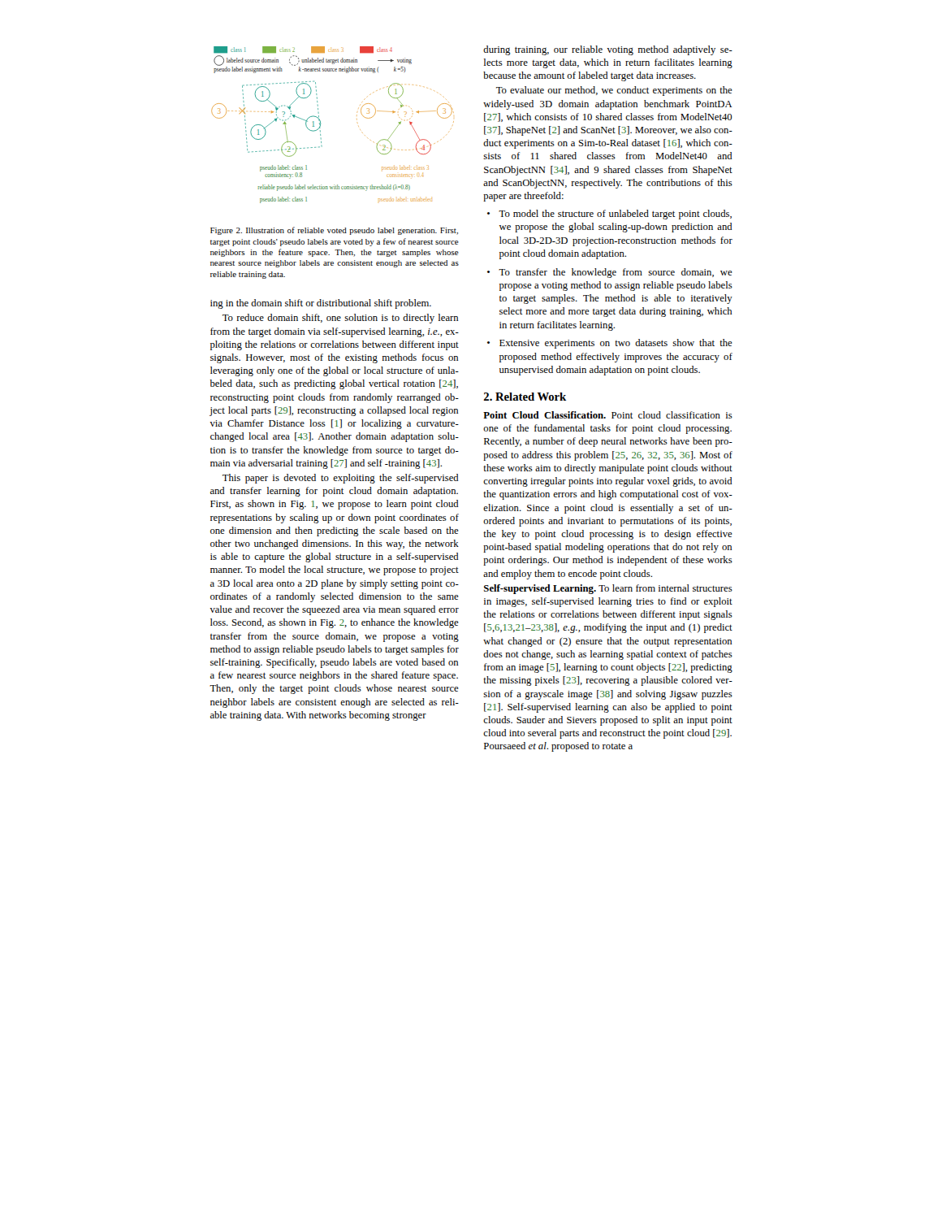class 1 class 2 class 3 class 4 labeled source domain unlabeled target domain voting pseudo label assignment with k -nearest source neighbor voting ( k =5) 1 1 1 1 2 3 ? 1 3 3 2 4 ? pseudo label: class 1 consistency: 0.8 pseudo label: class 3 consistency: 0.4 reliable pseudo label selection with consistency threshold (λ=0.8) pseudo label: class 1 pseudo label: unlabeled
Figure 2. Illustration of reliable voted pseudo label generation. First, target point clouds' pseudo labels are voted by a few of nearest source neighbors in the feature space. Then, the target samples whose nearest source neighbor labels are consistent enough are selected as reliable training data.
ing in the domain shift or distributional shift problem.
To reduce domain shift, one solution is to directly learn from the target domain via self-supervised learning, i.e., exploiting the relations or correlations between different input signals. However, most of the existing methods focus on leveraging only one of the global or local structure of unlabeled data, such as predicting global vertical rotation [24], reconstructing point clouds from randomly rearranged object local parts [29], reconstructing a collapsed local region via Chamfer Distance loss [1] or localizing a curvature-changed local area [43]. Another domain adaptation solution is to transfer the knowledge from source to target domain via adversarial training [27] and self -training [43].
This paper is devoted to exploiting the self-supervised and transfer learning for point cloud domain adaptation. First, as shown in Fig. 1, we propose to learn point cloud representations by scaling up or down point coordinates of one dimension and then predicting the scale based on the other two unchanged dimensions. In this way, the network is able to capture the global structure in a self-supervised manner. To model the local structure, we propose to project a 3D local area onto a 2D plane by simply setting point coordinates of a randomly selected dimension to the same value and recover the squeezed area via mean squared error loss. Second, as shown in Fig. 2, to enhance the knowledge transfer from the source domain, we propose a voting method to assign reliable pseudo labels to target samples for self-training. Specifically, pseudo labels are voted based on a few nearest source neighbors in the shared feature space. Then, only the target point clouds whose nearest source neighbor labels are consistent enough are selected as reliable training data. With networks becoming stronger
during training, our reliable voting method adaptively selects more target data, which in return facilitates learning because the amount of labeled target data increases.
To evaluate our method, we conduct experiments on the widely-used 3D domain adaptation benchmark PointDA [27], which consists of 10 shared classes from ModelNet40 [37], ShapeNet [2] and ScanNet [3]. Moreover, we also conduct experiments on a Sim-to-Real dataset [16], which consists of 11 shared classes from ModelNet40 and ScanObjectNN [34], and 9 shared classes from ShapeNet and ScanObjectNN, respectively. The contributions of this paper are threefold:
To model the structure of unlabeled target point clouds, we propose the global scaling-up-down prediction and local 3D-2D-3D projection-reconstruction methods for point cloud domain adaptation.
To transfer the knowledge from source domain, we propose a voting method to assign reliable pseudo labels to target samples. The method is able to iteratively select more and more target data during training, which in return facilitates learning.
Extensive experiments on two datasets show that the proposed method effectively improves the accuracy of unsupervised domain adaptation on point clouds.
2. Related Work
Point Cloud Classification. Point cloud classification is one of the fundamental tasks for point cloud processing. Recently, a number of deep neural networks have been proposed to address this problem [25, 26, 32, 35, 36]. Most of these works aim to directly manipulate point clouds without converting irregular points into regular voxel grids, to avoid the quantization errors and high computational cost of voxelization. Since a point cloud is essentially a set of unordered points and invariant to permutations of its points, the key to point cloud processing is to design effective point-based spatial modeling operations that do not rely on point orderings. Our method is independent of these works and employ them to encode point clouds.
Self-supervised Learning. To learn from internal structures in images, self-supervised learning tries to find or exploit the relations or correlations between different input signals [5,6,13,21–23,38], e.g., modifying the input and (1) predict what changed or (2) ensure that the output representation does not change, such as learning spatial context of patches from an image [5], learning to count objects [22], predicting the missing pixels [23], recovering a plausible colored version of a grayscale image [38] and solving Jigsaw puzzles [21]. Self-supervised learning can also be applied to point clouds. Sauder and Sievers proposed to split an input point cloud into several parts and reconstruct the point cloud [29]. Poursaeed et al. proposed to rotate a